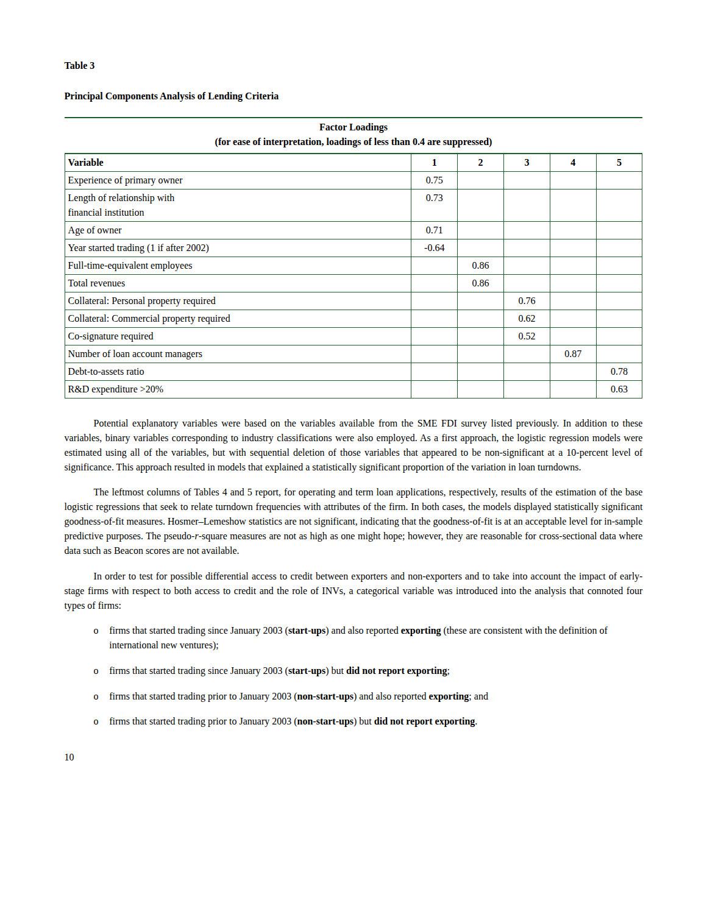Table 3
Principal Components Analysis of Lending Criteria
Factor Loadings (for ease of interpretation, loadings of less than 0.4 are suppressed)
| Variable | 1 | 2 | 3 | 4 | 5 |
| --- | --- | --- | --- | --- | --- |
| Experience of primary owner | 0.75 | | | | |
| Length of relationship with financial institution | 0.73 | | | | |
| Age of owner | 0.71 | | | | |
| Year started trading (1 if after 2002) | -0.64 | | | | |
| Full-time-equivalent employees | | 0.86 | | | |
| Total revenues | | 0.86 | | | |
| Collateral: Personal property required | | | 0.76 | | |
| Collateral: Commercial property required | | | 0.62 | | |
| Co-signature required | | | 0.52 | | |
| Number of loan account managers | | | | 0.87 | |
| Debt-to-assets ratio | | | | | 0.78 |
| R&D expenditure >20% | | | | | 0.63 |
Potential explanatory variables were based on the variables available from the SME FDI survey listed previously. In addition to these variables, binary variables corresponding to industry classifications were also employed. As a first approach, the logistic regression models were estimated using all of the variables, but with sequential deletion of those variables that appeared to be non-significant at a 10-percent level of significance. This approach resulted in models that explained a statistically significant proportion of the variation in loan turndowns.
The leftmost columns of Tables 4 and 5 report, for operating and term loan applications, respectively, results of the estimation of the base logistic regressions that seek to relate turndown frequencies with attributes of the firm. In both cases, the models displayed statistically significant goodness-of-fit measures. Hosmer–Lemeshow statistics are not significant, indicating that the goodness-of-fit is at an acceptable level for in-sample predictive purposes. The pseudo-r-square measures are not as high as one might hope; however, they are reasonable for cross-sectional data where data such as Beacon scores are not available.
In order to test for possible differential access to credit between exporters and non-exporters and to take into account the impact of early-stage firms with respect to both access to credit and the role of INVs, a categorical variable was introduced into the analysis that connoted four types of firms:
firms that started trading since January 2003 (start-ups) and also reported exporting (these are consistent with the definition of international new ventures);
firms that started trading since January 2003 (start-ups) but did not report exporting;
firms that started trading prior to January 2003 (non-start-ups) and also reported exporting; and
firms that started trading prior to January 2003 (non-start-ups) but did not report exporting.
10